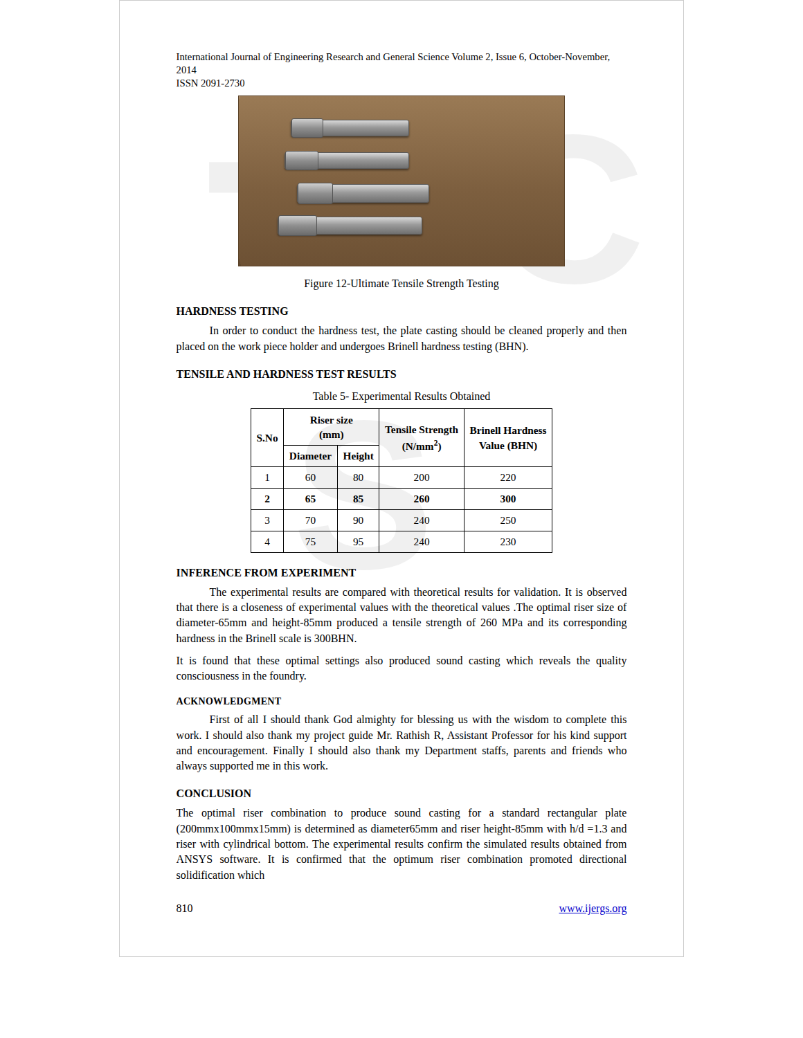I C S
International Journal of Engineering Research and General Science Volume 2, Issue 6, October-November, 2014
ISSN 2091-2730
Figure 12-Ultimate Tensile Strength Testing
Hardness Testing
In order to conduct the hardness test, the plate casting should be cleaned properly and then placed on the work piece holder and undergoes Brinell hardness testing (BHN).
Tensile and Hardness Test Results
Table 5- Experimental Results Obtained
| S.No | Riser size (mm) | Tensile Strength (N/mm 2 ) | Brinell Hardness Value (BHN) |
| --- | --- | --- | --- |
| Diameter | Height |
| 1 | 60 | 80 | 200 | 220 |
| 2 | 65 | 85 | 260 | 300 |
| 3 | 70 | 90 | 240 | 250 |
| 4 | 75 | 95 | 240 | 230 |
Inference from Experiment
The experimental results are compared with theoretical results for validation. It is observed that there is a closeness of experimental values with the theoretical values .The optimal riser size of diameter-65mm and height-85mm produced a tensile strength of 260 MPa and its corresponding hardness in the Brinell scale is 300BHN.
It is found that these optimal settings also produced sound casting which reveals the quality consciousness in the foundry.
Acknowledgment
First of all I should thank God almighty for blessing us with the wisdom to complete this work. I should also thank my project guide Mr. Rathish R, Assistant Professor for his kind support and encouragement. Finally I should also thank my Department staffs, parents and friends who always supported me in this work.
Conclusion
The optimal riser combination to produce sound casting for a standard rectangular plate (200mmx100mmx15mm) is determined as diameter65mm and riser height-85mm with h/d =1.3 and riser with cylindrical bottom. The experimental results confirm the simulated results obtained from ANSYS software. It is confirmed that the optimum riser combination promoted directional solidification which
810
www.ijergs.org